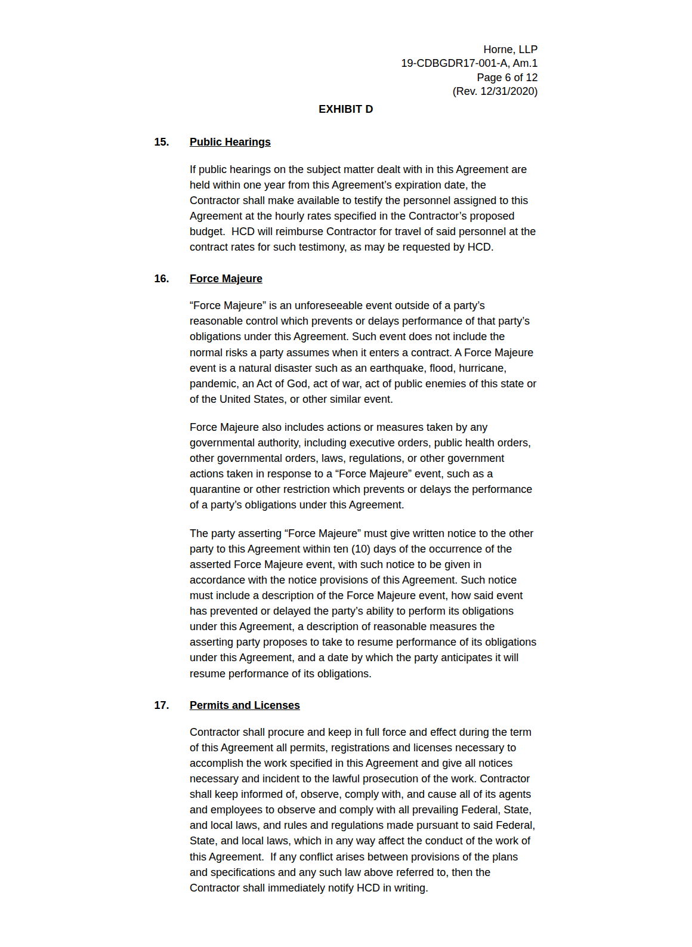Horne, LLP
19-CDBGDR17-001-A, Am.1
Page 6 of 12
(Rev. 12/31/2020)
EXHIBIT D
15. Public Hearings
If public hearings on the subject matter dealt with in this Agreement are held within one year from this Agreement’s expiration date, the Contractor shall make available to testify the personnel assigned to this Agreement at the hourly rates specified in the Contractor’s proposed budget. HCD will reimburse Contractor for travel of said personnel at the contract rates for such testimony, as may be requested by HCD.
16. Force Majeure
“Force Majeure” is an unforeseeable event outside of a party’s reasonable control which prevents or delays performance of that party’s obligations under this Agreement. Such event does not include the normal risks a party assumes when it enters a contract. A Force Majeure event is a natural disaster such as an earthquake, flood, hurricane, pandemic, an Act of God, act of war, act of public enemies of this state or of the United States, or other similar event.
Force Majeure also includes actions or measures taken by any governmental authority, including executive orders, public health orders, other governmental orders, laws, regulations, or other government actions taken in response to a “Force Majeure” event, such as a quarantine or other restriction which prevents or delays the performance of a party’s obligations under this Agreement.
The party asserting “Force Majeure” must give written notice to the other party to this Agreement within ten (10) days of the occurrence of the asserted Force Majeure event, with such notice to be given in accordance with the notice provisions of this Agreement. Such notice must include a description of the Force Majeure event, how said event has prevented or delayed the party’s ability to perform its obligations under this Agreement, a description of reasonable measures the asserting party proposes to take to resume performance of its obligations under this Agreement, and a date by which the party anticipates it will resume performance of its obligations.
17. Permits and Licenses
Contractor shall procure and keep in full force and effect during the term of this Agreement all permits, registrations and licenses necessary to accomplish the work specified in this Agreement and give all notices necessary and incident to the lawful prosecution of the work. Contractor shall keep informed of, observe, comply with, and cause all of its agents and employees to observe and comply with all prevailing Federal, State, and local laws, and rules and regulations made pursuant to said Federal, State, and local laws, which in any way affect the conduct of the work of this Agreement. If any conflict arises between provisions of the plans and specifications and any such law above referred to, then the Contractor shall immediately notify HCD in writing.